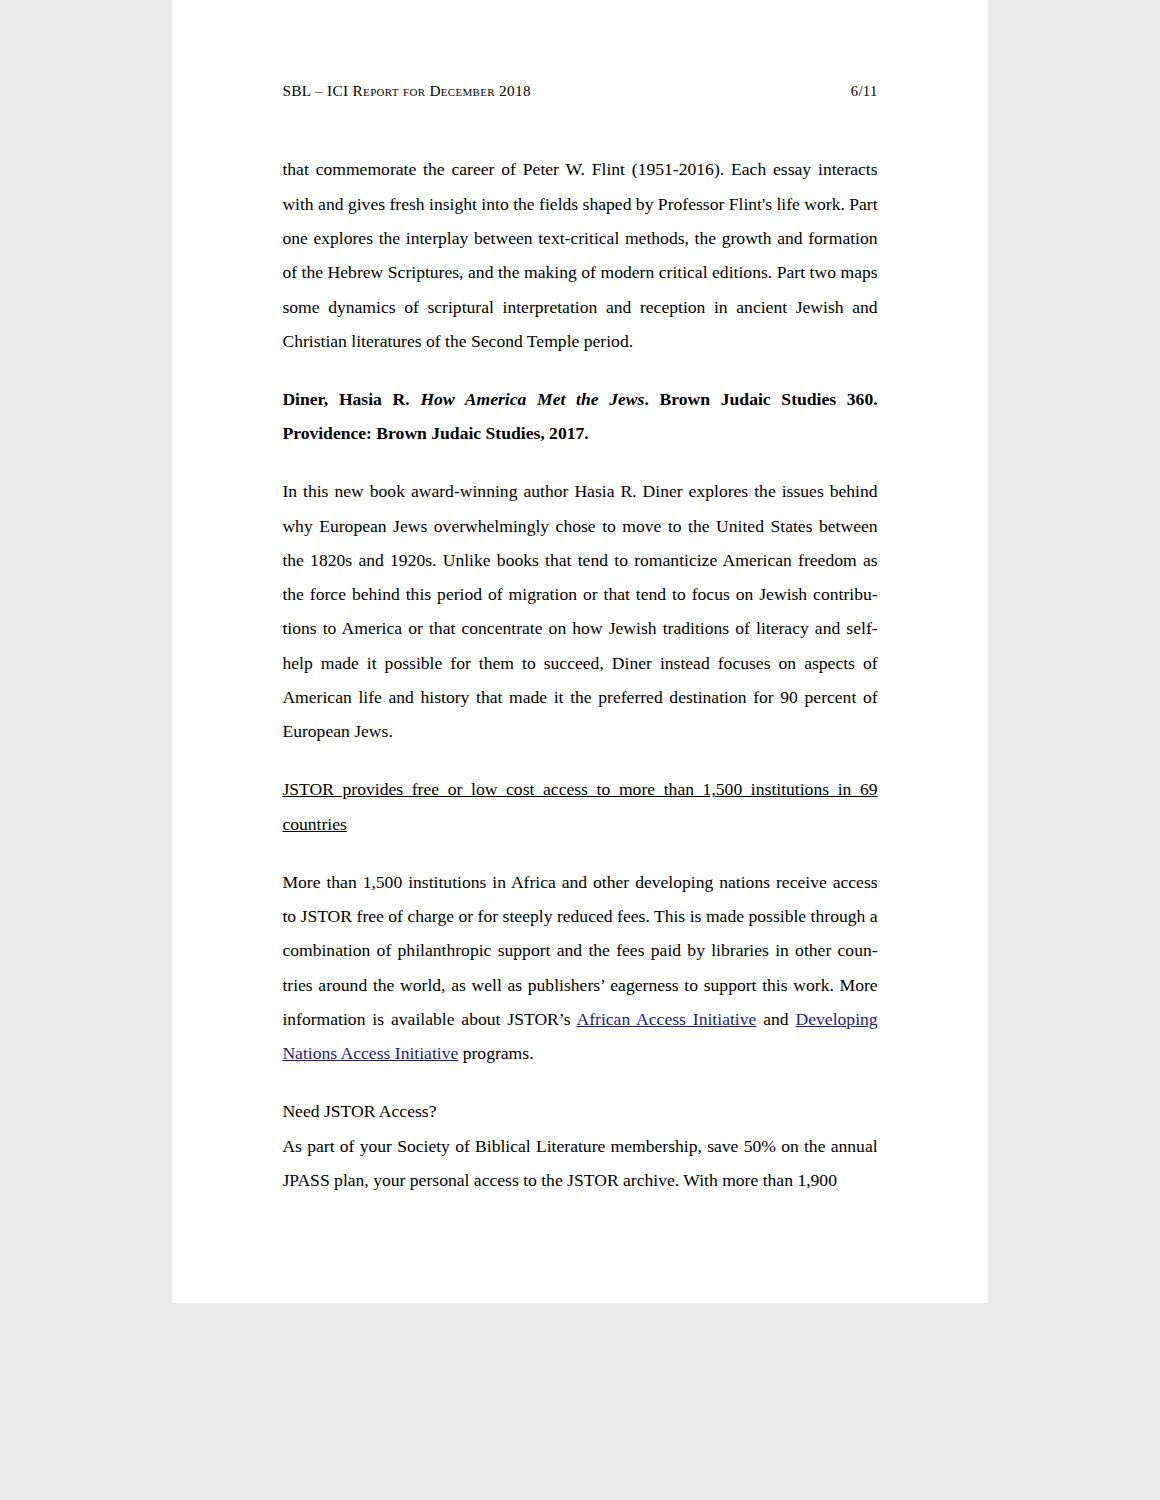SBL – ICI Report for December 2018 6/11
that commemorate the career of Peter W. Flint (1951-2016). Each essay interacts with and gives fresh insight into the fields shaped by Professor Flint's life work. Part one explores the interplay between text-critical methods, the growth and formation of the Hebrew Scriptures, and the making of modern critical editions. Part two maps some dynamics of scriptural interpretation and reception in ancient Jewish and Christian literatures of the Second Temple period.
Diner, Hasia R. How America Met the Jews. Brown Judaic Studies 360. Providence: Brown Judaic Studies, 2017.
In this new book award-winning author Hasia R. Diner explores the issues behind why European Jews overwhelmingly chose to move to the United States between the 1820s and 1920s. Unlike books that tend to romanticize American freedom as the force behind this period of migration or that tend to focus on Jewish contributions to America or that concentrate on how Jewish traditions of literacy and self-help made it possible for them to succeed, Diner instead focuses on aspects of American life and history that made it the preferred destination for 90 percent of European Jews.
JSTOR provides free or low cost access to more than 1,500 institutions in 69 countries
More than 1,500 institutions in Africa and other developing nations receive access to JSTOR free of charge or for steeply reduced fees. This is made possible through a combination of philanthropic support and the fees paid by libraries in other countries around the world, as well as publishers’ eagerness to support this work. More information is available about JSTOR’s African Access Initiative and Developing Nations Access Initiative programs.
Need JSTOR Access?
As part of your Society of Biblical Literature membership, save 50% on the annual JPASS plan, your personal access to the JSTOR archive. With more than 1,900